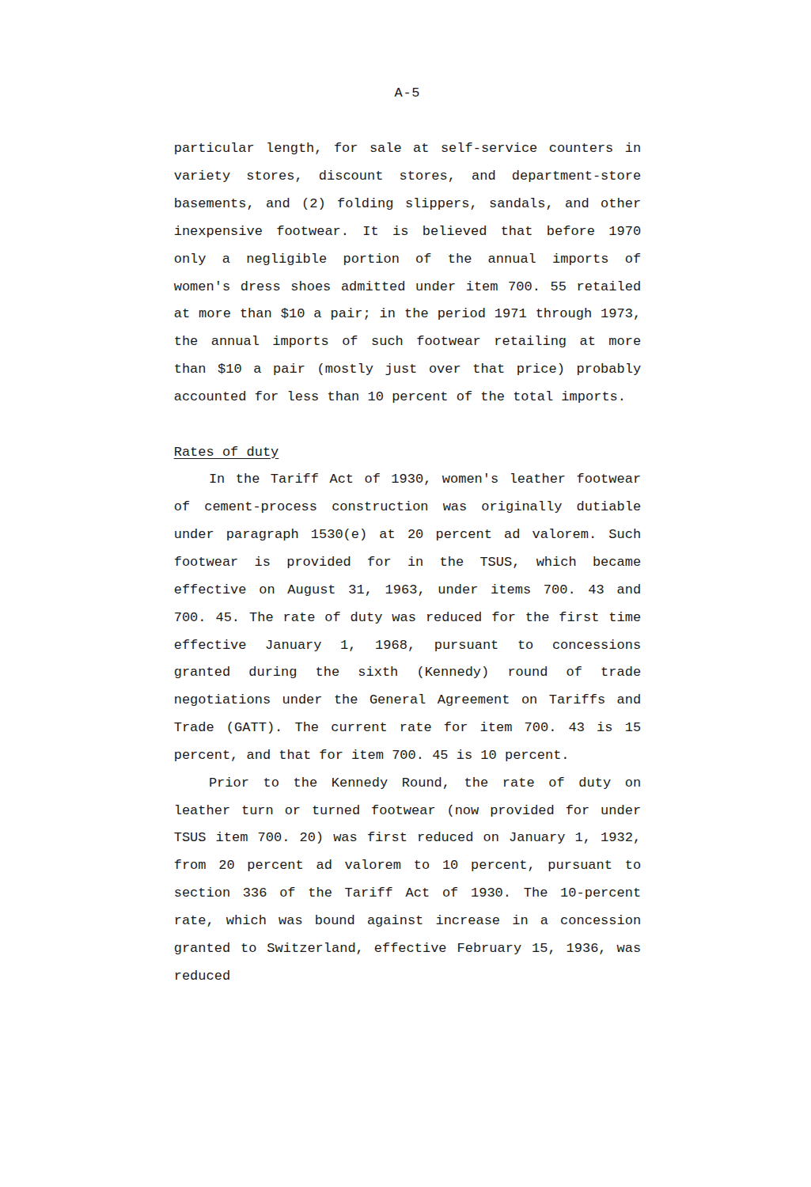A-5
particular length, for sale at self-service counters in variety stores, discount stores, and department-store basements, and (2) folding slippers, sandals, and other inexpensive footwear. It is believed that before 1970 only a negligible portion of the annual imports of women's dress shoes admitted under item 700. 55 retailed at more than $10 a pair; in the period 1971 through 1973, the annual imports of such footwear retailing at more than $10 a pair (mostly just over that price) probably accounted for less than 10 percent of the total imports.
Rates of duty
In the Tariff Act of 1930, women's leather footwear of cement-process construction was originally dutiable under paragraph 1530(e) at 20 percent ad valorem. Such footwear is provided for in the TSUS, which became effective on August 31, 1963, under items 700. 43 and 700. 45. The rate of duty was reduced for the first time effective January 1, 1968, pursuant to concessions granted during the sixth (Kennedy) round of trade negotiations under the General Agreement on Tariffs and Trade (GATT). The current rate for item 700. 43 is 15 percent, and that for item 700. 45 is 10 percent.
Prior to the Kennedy Round, the rate of duty on leather turn or turned footwear (now provided for under TSUS item 700. 20) was first reduced on January 1, 1932, from 20 percent ad valorem to 10 percent, pursuant to section 336 of the Tariff Act of 1930. The 10-percent rate, which was bound against increase in a concession granted to Switzerland, effective February 15, 1936, was reduced